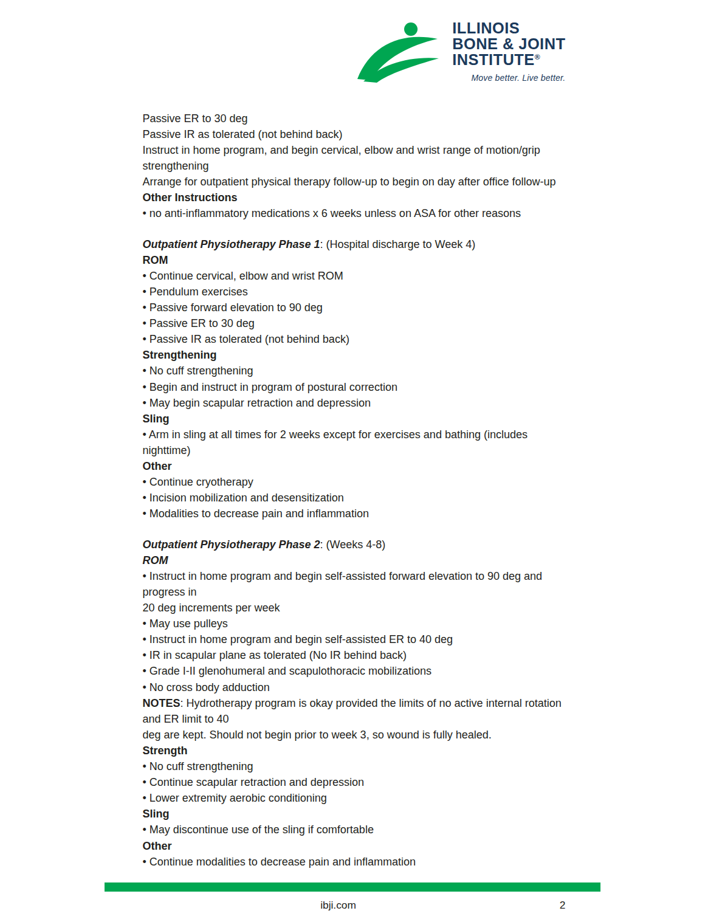ILLINOIS
BONE & JOINT
INSTITUTE®
Move better. Live better.
Passive ER to 30 deg
Passive IR as tolerated (not behind back)
Instruct in home program, and begin cervical, elbow and wrist range of motion/grip strengthening
Arrange for outpatient physical therapy follow-up to begin on day after office follow-up
Other Instructions
• no anti-inflammatory medications x 6 weeks unless on ASA for other reasons
Outpatient Physiotherapy Phase 1: (Hospital discharge to Week 4)
ROM
• Continue cervical, elbow and wrist ROM
• Pendulum exercises
• Passive forward elevation to 90 deg
• Passive ER to 30 deg
• Passive IR as tolerated (not behind back)
Strengthening
• No cuff strengthening
• Begin and instruct in program of postural correction
• May begin scapular retraction and depression
Sling
• Arm in sling at all times for 2 weeks except for exercises and bathing (includes nighttime)
Other
• Continue cryotherapy
• Incision mobilization and desensitization
• Modalities to decrease pain and inflammation
Outpatient Physiotherapy Phase 2: (Weeks 4-8)
ROM
• Instruct in home program and begin self-assisted forward elevation to 90 deg and progress in
20 deg increments per week
• May use pulleys
• Instruct in home program and begin self-assisted ER to 40 deg
• IR in scapular plane as tolerated (No IR behind back)
• Grade I-II glenohumeral and scapulothoracic mobilizations
• No cross body adduction
NOTES: Hydrotherapy program is okay provided the limits of no active internal rotation and ER limit to 40
deg are kept. Should not begin prior to week 3, so wound is fully healed.
Strength
• No cuff strengthening
• Continue scapular retraction and depression
• Lower extremity aerobic conditioning
Sling
• May discontinue use of the sling if comfortable
Other
• Continue modalities to decrease pain and inflammation
ibji.com 2